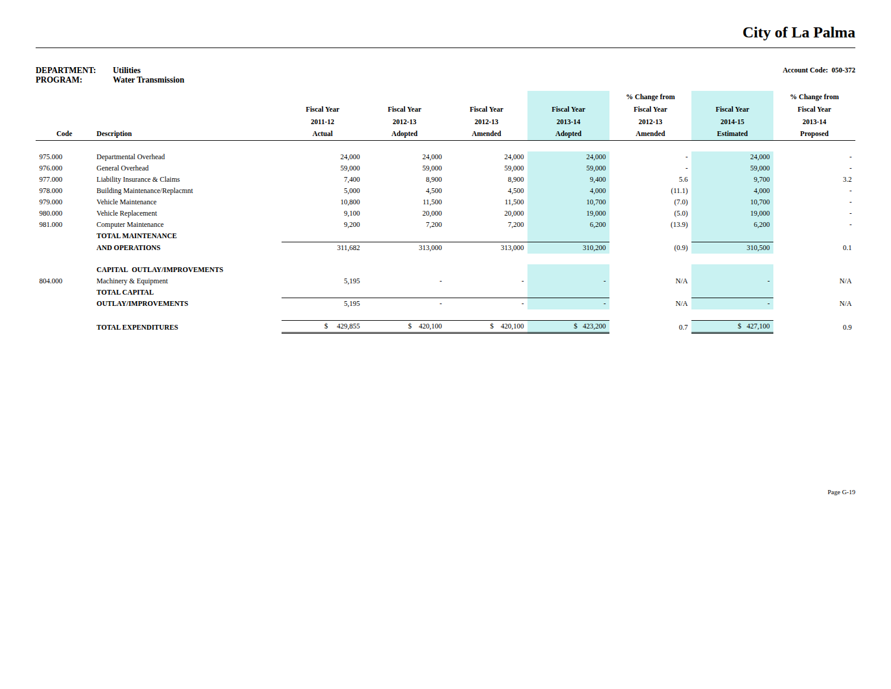City of La Palma
DEPARTMENT: Utilities
PROGRAM: Water Transmission
Account Code: 050-372
| | | | | | | % Change from | | % Change from |
| --- | --- | --- | --- | --- | --- | --- | --- | --- |
| | | Fiscal Year | Fiscal Year | Fiscal Year | Fiscal Year | Fiscal Year | Fiscal Year | Fiscal Year |
| | | 2011-12 | 2012-13 | 2012-13 | 2013-14 | 2012-13 | 2014-15 | 2013-14 |
| Code | Description | Actual | Adopted | Amended | Adopted | Amended | Estimated | Proposed |
| 975.000 | Departmental Overhead | 24,000 | 24,000 | 24,000 | 24,000 | - | 24,000 | - |
| 976.000 | General Overhead | 59,000 | 59,000 | 59,000 | 59,000 | - | 59,000 | - |
| 977.000 | Liability Insurance & Claims | 7,400 | 8,900 | 8,900 | 9,400 | 5.6 | 9,700 | 3.2 |
| 978.000 | Building Maintenance/Replacmnt | 5,000 | 4,500 | 4,500 | 4,000 | (11.1) | 4,000 | - |
| 979.000 | Vehicle Maintenance | 10,800 | 11,500 | 11,500 | 10,700 | (7.0) | 10,700 | - |
| 980.000 | Vehicle Replacement | 9,100 | 20,000 | 20,000 | 19,000 | (5.0) | 19,000 | - |
| 981.000 | Computer Maintenance | 9,200 | 7,200 | 7,200 | 6,200 | (13.9) | 6,200 | - |
| | TOTAL MAINTENANCE | | | | | | | |
| | AND OPERATIONS | 311,682 | 313,000 | 313,000 | 310,200 | (0.9) | 310,500 | 0.1 |
| | CAPITAL OUTLAY/IMPROVEMENTS | | | | | | | |
| 804.000 | Machinery & Equipment | 5,195 | - | - | - | N/A | - | N/A |
| | TOTAL CAPITAL | | | | | | | |
| | OUTLAY/IMPROVEMENTS | 5,195 | - | - | - | N/A | - | N/A |
| | TOTAL EXPENDITURES | $ 429,855 | $ 420,100 | $ 420,100 | $ 423,200 | 0.7 | $ 427,100 | 0.9 |
Page G-19